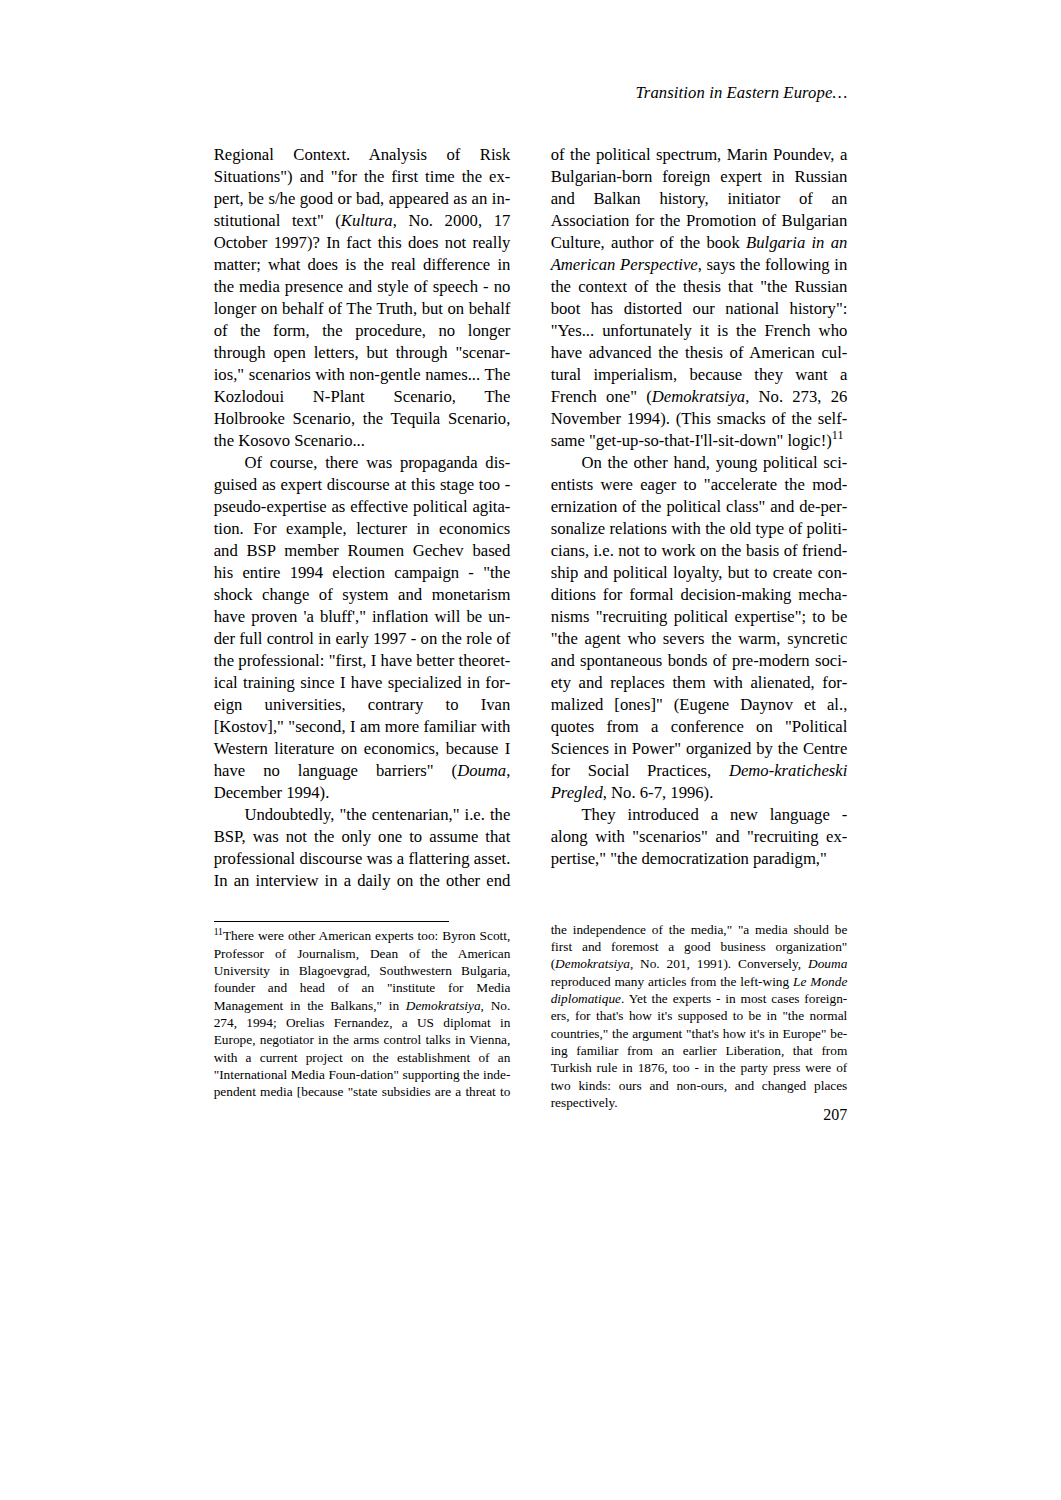Transition in Eastern Europe…
Regional Context. Analysis of Risk Situations") and "for the first time the expert, be s/he good or bad, appeared as an institutional text" (Kultura, No. 2000, 17 October 1997)? In fact this does not really matter; what does is the real difference in the media presence and style of speech - no longer on behalf of The Truth, but on behalf of the form, the procedure, no longer through open letters, but through "scenarios," scenarios with non-gentle names... The Kozlodoui N-Plant Scenario, The Holbrooke Scenario, the Tequila Scenario, the Kosovo Scenario...
Of course, there was propaganda disguised as expert discourse at this stage too - pseudo-expertise as effective political agitation. For example, lecturer in economics and BSP member Roumen Gechev based his entire 1994 election campaign - "the shock change of system and monetarism have proven 'a bluff'," inflation will be under full control in early 1997 - on the role of the professional: "first, I have better theoretical training since I have specialized in foreign universities, contrary to Ivan [Kostov]," "second, I am more familiar with Western literature on economics, because I have no language barriers" (Douma, December 1994).
Undoubtedly, "the centenarian," i.e. the BSP, was not the only one to assume that professional discourse was a flattering asset. In an interview in a daily on the other end of the political spectrum, Marin Poundev, a Bulgarian-born foreign expert in Russian and Balkan history, initiator of an Association for the Promotion of Bulgarian Culture, author of the book Bulgaria in an American Perspective, says the following in the context of the thesis that "the Russian boot has distorted our national history": "Yes... unfortunately it is the French who have advanced the thesis of American cultural imperialism, because they want a French one" (Demokratsiya, No. 273, 26 November 1994). (This smacks of the selfsame "get-up-so-that-I'll-sit-down" logic!)11
On the other hand, young political scientists were eager to "accelerate the modernization of the political class" and de-personalize relations with the old type of politicians, i.e. not to work on the basis of friendship and political loyalty, but to create conditions for formal decision-making mechanisms "recruiting political expertise"; to be "the agent who severs the warm, syncretic and spontaneous bonds of pre-modern society and replaces them with alienated, formalized [ones]" (Eugene Daynov et al., quotes from a conference on "Political Sciences in Power" organized by the Centre for Social Practices, Demo-kraticheski Pregled, No. 6-7, 1996).
They introduced a new language - along with "scenarios" and "recruiting expertise," "the democratization paradigm,"
11There were other American experts too: Byron Scott, Professor of Journalism, Dean of the American University in Blagoevgrad, Southwestern Bulgaria, founder and head of an "institute for Media Management in the Balkans," in Demokratsiya, No. 274, 1994; Orelias Fernandez, a US diplomat in Europe, negotiator in the arms control talks in Vienna, with a current project on the establishment of an "International Media Foun-dation" supporting the independent media [because "state subsidies are a threat to the independence of the media," "a media should be first and foremost a good business organization" (Demokratsiya, No. 201, 1991). Conversely, Douma reproduced many articles from the left-wing Le Monde diplomatique. Yet the experts - in most cases foreigners, for that's how it's supposed to be in "the normal countries," the argument "that's how it's in Europe" being familiar from an earlier Liberation, that from Turkish rule in 1876, too - in the party press were of two kinds: ours and non-ours, and changed places respectively.
207